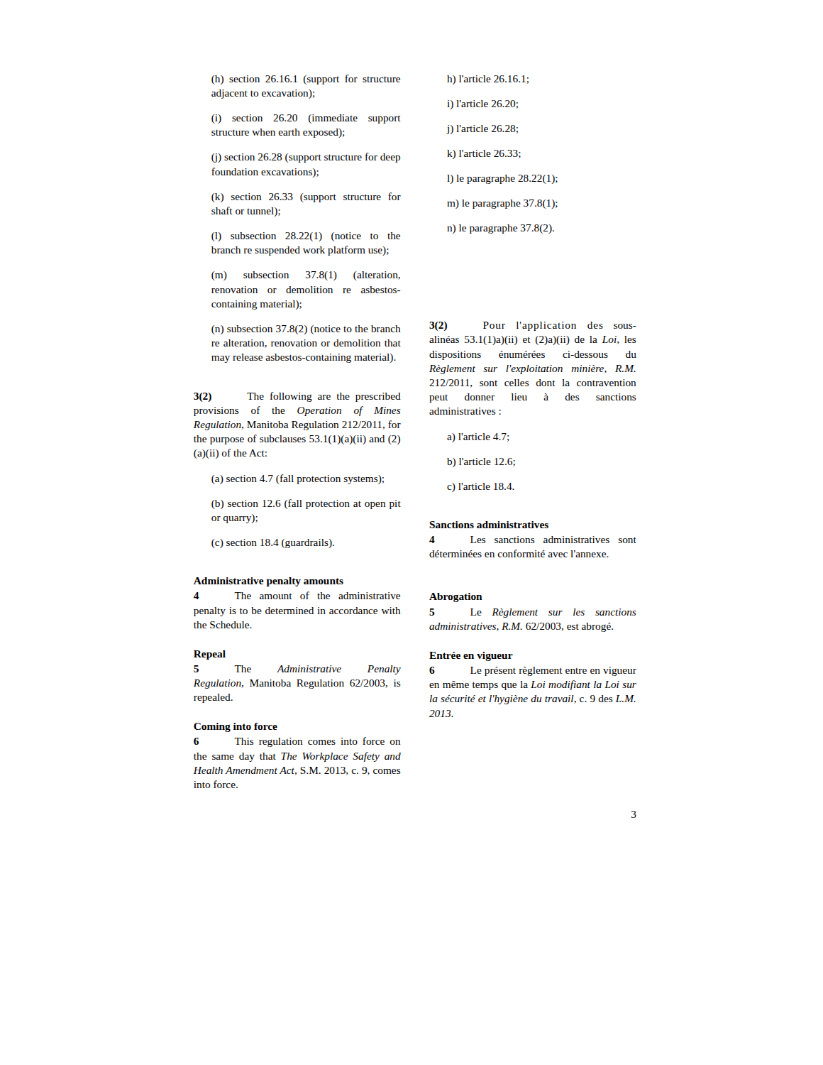(h) section 26.16.1 (support for structure adjacent to excavation);
(i) section 26.20 (immediate support structure when earth exposed);
(j) section 26.28 (support structure for deep foundation excavations);
(k) section 26.33 (support structure for shaft or tunnel);
(l) subsection 28.22(1) (notice to the branch re suspended work platform use);
(m) subsection 37.8(1) (alteration, renovation or demolition re asbestos-containing material);
(n) subsection 37.8(2) (notice to the branch re alteration, renovation or demolition that may release asbestos-containing material).
3(2) The following are the prescribed provisions of the Operation of Mines Regulation, Manitoba Regulation 212/2011, for the purpose of subclauses 53.1(1)(a)(ii) and (2)(a)(ii) of the Act:
(a) section 4.7 (fall protection systems);
(b) section 12.6 (fall protection at open pit or quarry);
(c) section 18.4 (guardrails).
Administrative penalty amounts
4 The amount of the administrative penalty is to be determined in accordance with the Schedule.
Repeal
5 The Administrative Penalty Regulation, Manitoba Regulation 62/2003, is repealed.
Coming into force
6 This regulation comes into force on the same day that The Workplace Safety and Health Amendment Act, S.M. 2013, c. 9, comes into force.
h) l'article 26.16.1;
i) l'article 26.20;
j) l'article 26.28;
k) l'article 26.33;
l) le paragraphe 28.22(1);
m) le paragraphe 37.8(1);
n) le paragraphe 37.8(2).
3(2) Pour l'application des sous-alinéas 53.1(1)a)(ii) et (2)a)(ii) de la Loi, les dispositions énumérées ci-dessous du Règlement sur l'exploitation minière, R.M. 212/2011, sont celles dont la contravention peut donner lieu à des sanctions administratives :
a) l'article 4.7;
b) l'article 12.6;
c) l'article 18.4.
Sanctions administratives
4 Les sanctions administratives sont déterminées en conformité avec l'annexe.
Abrogation
5 Le Règlement sur les sanctions administratives, R.M. 62/2003, est abrogé.
Entrée en vigueur
6 Le présent règlement entre en vigueur en même temps que la Loi modifiant la Loi sur la sécurité et l'hygiène du travail, c. 9 des L.M. 2013.
3